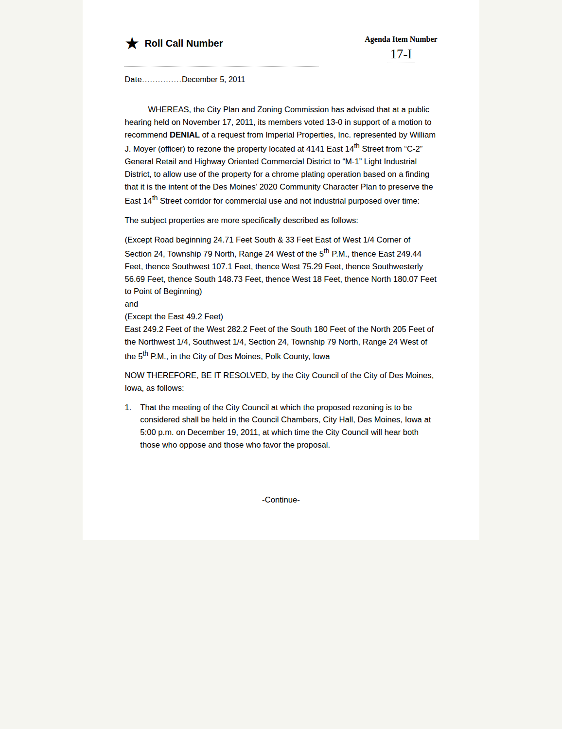★ Roll Call Number
Agenda Item Number
17-I
Date............... December 5, 2011
WHEREAS, the City Plan and Zoning Commission has advised that at a public hearing held on November 17, 2011, its members voted 13-0 in support of a motion to recommend DENIAL of a request from Imperial Properties, Inc. represented by William J. Moyer (officer) to rezone the property located at 4141 East 14th Street from “C-2” General Retail and Highway Oriented Commercial District to “M-1” Light Industrial District, to allow use of the property for a chrome plating operation based on a finding that it is the intent of the Des Moines’ 2020 Community Character Plan to preserve the East 14th Street corridor for commercial use and not industrial purposed over time:
The subject properties are more specifically described as follows:
(Except Road beginning 24.71 Feet South & 33 Feet East of West 1/4 Corner of Section 24, Township 79 North, Range 24 West of the 5th P.M., thence East 249.44 Feet, thence Southwest 107.1 Feet, thence West 75.29 Feet, thence Southwesterly 56.69 Feet, thence South 148.73 Feet, thence West 18 Feet, thence North 180.07 Feet to Point of Beginning)
and
(Except the East 49.2 Feet)
East 249.2 Feet of the West 282.2 Feet of the South 180 Feet of the North 205 Feet of the Northwest 1/4, Southwest 1/4, Section 24, Township 79 North, Range 24 West of the 5th P.M., in the City of Des Moines, Polk County, Iowa
NOW THEREFORE, BE IT RESOLVED, by the City Council of the City of Des Moines, Iowa, as follows:
1.
That the meeting of the City Council at which the proposed rezoning is to be considered shall be held in the Council Chambers, City Hall, Des Moines, Iowa at 5:00 p.m. on December 19, 2011, at which time the City Council will hear both those who oppose and those who favor the proposal.
-Continue-